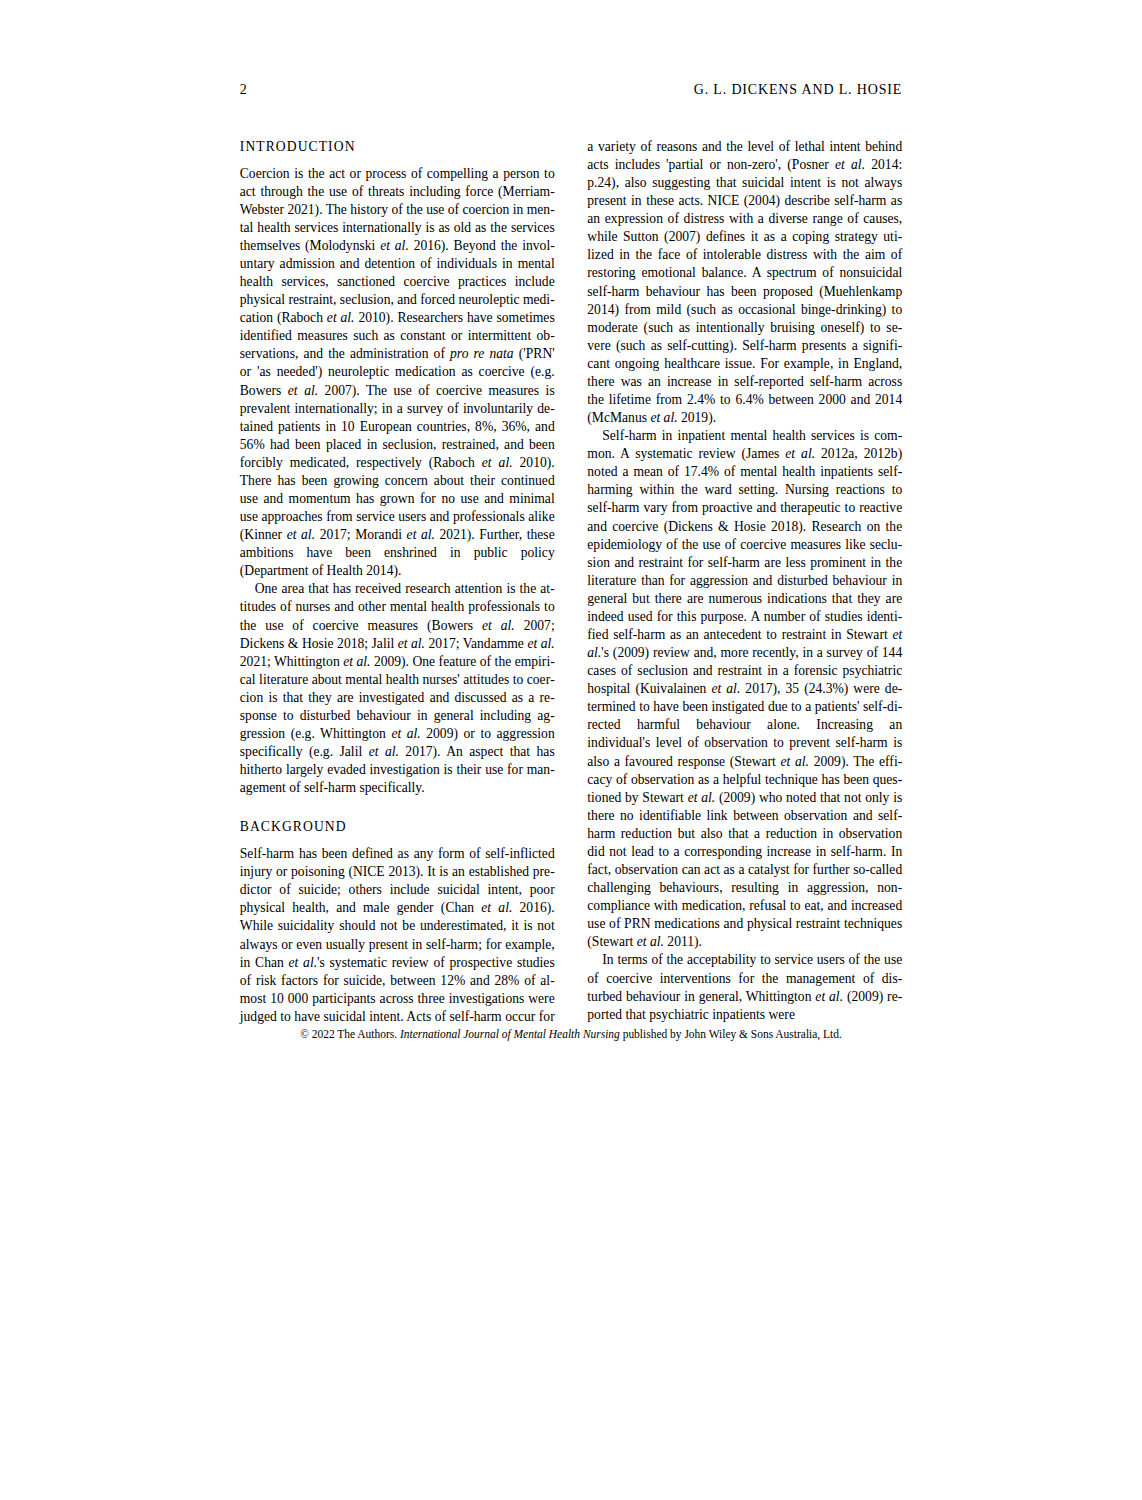2 G. L. DICKENS AND L. HOSIE
INTRODUCTION
Coercion is the act or process of compelling a person to act through the use of threats including force (Merriam-Webster 2021). The history of the use of coercion in mental health services internationally is as old as the services themselves (Molodynski et al. 2016). Beyond the involuntary admission and detention of individuals in mental health services, sanctioned coercive practices include physical restraint, seclusion, and forced neuroleptic medication (Raboch et al. 2010). Researchers have sometimes identified measures such as constant or intermittent observations, and the administration of pro re nata ('PRN' or 'as needed') neuroleptic medication as coercive (e.g. Bowers et al. 2007). The use of coercive measures is prevalent internationally; in a survey of involuntarily detained patients in 10 European countries, 8%, 36%, and 56% had been placed in seclusion, restrained, and been forcibly medicated, respectively (Raboch et al. 2010). There has been growing concern about their continued use and momentum has grown for no use and minimal use approaches from service users and professionals alike (Kinner et al. 2017; Morandi et al. 2021). Further, these ambitions have been enshrined in public policy (Department of Health 2014).
One area that has received research attention is the attitudes of nurses and other mental health professionals to the use of coercive measures (Bowers et al. 2007; Dickens & Hosie 2018; Jalil et al. 2017; Vandamme et al. 2021; Whittington et al. 2009). One feature of the empirical literature about mental health nurses' attitudes to coercion is that they are investigated and discussed as a response to disturbed behaviour in general including aggression (e.g. Whittington et al. 2009) or to aggression specifically (e.g. Jalil et al. 2017). An aspect that has hitherto largely evaded investigation is their use for management of self-harm specifically.
BACKGROUND
Self-harm has been defined as any form of self-inflicted injury or poisoning (NICE 2013). It is an established predictor of suicide; others include suicidal intent, poor physical health, and male gender (Chan et al. 2016). While suicidality should not be underestimated, it is not always or even usually present in self-harm; for example, in Chan et al.'s systematic review of prospective studies of risk factors for suicide, between 12% and 28% of almost 10 000 participants across three investigations were judged to have suicidal intent. Acts of self-harm occur for a variety of reasons and the level of lethal intent behind acts includes 'partial or non-zero', (Posner et al. 2014: p.24), also suggesting that suicidal intent is not always present in these acts. NICE (2004) describe self-harm as an expression of distress with a diverse range of causes, while Sutton (2007) defines it as a coping strategy utilized in the face of intolerable distress with the aim of restoring emotional balance. A spectrum of nonsuicidal self-harm behaviour has been proposed (Muehlenkamp 2014) from mild (such as occasional binge-drinking) to moderate (such as intentionally bruising oneself) to severe (such as self-cutting). Self-harm presents a significant ongoing healthcare issue. For example, in England, there was an increase in self-reported self-harm across the lifetime from 2.4% to 6.4% between 2000 and 2014 (McManus et al. 2019).
Self-harm in inpatient mental health services is common. A systematic review (James et al. 2012a, 2012b) noted a mean of 17.4% of mental health inpatients self-harming within the ward setting. Nursing reactions to self-harm vary from proactive and therapeutic to reactive and coercive (Dickens & Hosie 2018). Research on the epidemiology of the use of coercive measures like seclusion and restraint for self-harm are less prominent in the literature than for aggression and disturbed behaviour in general but there are numerous indications that they are indeed used for this purpose. A number of studies identified self-harm as an antecedent to restraint in Stewart et al.'s (2009) review and, more recently, in a survey of 144 cases of seclusion and restraint in a forensic psychiatric hospital (Kuivalainen et al. 2017), 35 (24.3%) were determined to have been instigated due to a patients' self-directed harmful behaviour alone. Increasing an individual's level of observation to prevent self-harm is also a favoured response (Stewart et al. 2009). The efficacy of observation as a helpful technique has been questioned by Stewart et al. (2009) who noted that not only is there no identifiable link between observation and self-harm reduction but also that a reduction in observation did not lead to a corresponding increase in self-harm. In fact, observation can act as a catalyst for further so-called challenging behaviours, resulting in aggression, non-compliance with medication, refusal to eat, and increased use of PRN medications and physical restraint techniques (Stewart et al. 2011).
In terms of the acceptability to service users of the use of coercive interventions for the management of disturbed behaviour in general, Whittington et al. (2009) reported that psychiatric inpatients were
© 2022 The Authors. International Journal of Mental Health Nursing published by John Wiley & Sons Australia, Ltd.